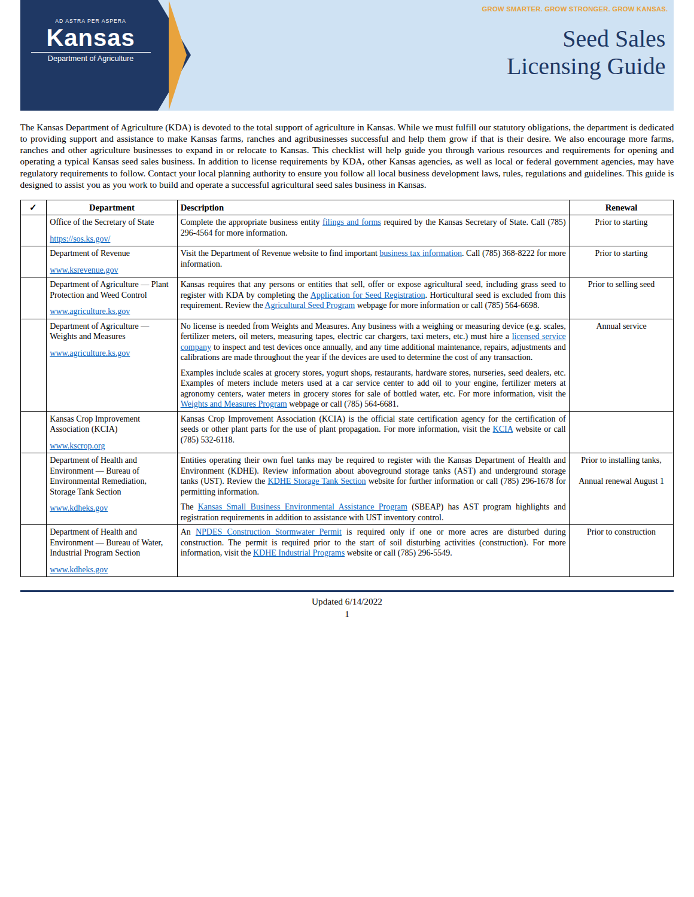AD ASTRA PER ASPERA
Kansas
Department of Agriculture
GROW SMARTER. GROW STRONGER. GROW KANSAS.
Seed Sales
Licensing Guide
The Kansas Department of Agriculture (KDA) is devoted to the total support of agriculture in Kansas. While we must fulfill our statutory obligations, the department is dedicated to providing support and assistance to make Kansas farms, ranches and agribusinesses successful and help them grow if that is their desire. We also encourage more farms, ranches and other agriculture businesses to expand in or relocate to Kansas. This checklist will help guide you through various resources and requirements for opening and operating a typical Kansas seed sales business. In addition to license requirements by KDA, other Kansas agencies, as well as local or federal government agencies, may have regulatory requirements to follow. Contact your local planning authority to ensure you follow all local business development laws, rules, regulations and guidelines. This guide is designed to assist you as you work to build and operate a successful agricultural seed sales business in Kansas.
| ✓ | Department | Description | Renewal |
| --- | --- | --- | --- |
| | Office of the Secretary of State https://sos.ks.gov/ | Complete the appropriate business entity filings and forms required by the Kansas Secretary of State. Call (785) 296-4564 for more information. | Prior to starting |
| | Department of Revenue www.ksrevenue.gov | Visit the Department of Revenue website to find important business tax information . Call (785) 368-8222 for more information. | Prior to starting |
| | Department of Agriculture — Plant Protection and Weed Control www.agriculture.ks.gov | Kansas requires that any persons or entities that sell, offer or expose agricultural seed, including grass seed to register with KDA by completing the Application for Seed Registration . Horticultural seed is excluded from this requirement. Review the Agricultural Seed Program webpage for more information or call (785) 564-6698. | Prior to selling seed |
| | Department of Agriculture — Weights and Measures www.agriculture.ks.gov | No license is needed from Weights and Measures. Any business with a weighing or measuring device (e.g. scales, fertilizer meters, oil meters, measuring tapes, electric car chargers, taxi meters, etc.) must hire a licensed service company to inspect and test devices once annually, and any time additional maintenance, repairs, adjustments and calibrations are made throughout the year if the devices are used to determine the cost of any transaction. Examples include scales at grocery stores, yogurt shops, restaurants, hardware stores, nurseries, seed dealers, etc. Examples of meters include meters used at a car service center to add oil to your engine, fertilizer meters at agronomy centers, water meters in grocery stores for sale of bottled water, etc. For more information, visit the Weights and Measures Program webpage or call (785) 564-6681. | Annual service |
| | Kansas Crop Improvement Association (KCIA) www.kscrop.org | Kansas Crop Improvement Association (KCIA) is the official state certification agency for the certification of seeds or other plant parts for the use of plant propagation. For more information, visit the KCIA website or call (785) 532-6118. | |
| | Department of Health and Environment — Bureau of Environmental Remediation, Storage Tank Section www.kdheks.gov | Entities operating their own fuel tanks may be required to register with the Kansas Department of Health and Environment (KDHE). Review information about aboveground storage tanks (AST) and underground storage tanks (UST). Review the KDHE Storage Tank Section website for further information or call (785) 296-1678 for permitting information. The Kansas Small Business Environmental Assistance Program (SBEAP) has AST program highlights and registration requirements in addition to assistance with UST inventory control. | Prior to installing tanks, Annual renewal August 1 |
| | Department of Health and Environment — Bureau of Water, Industrial Program Section www.kdheks.gov | An NPDES Construction Stormwater Permit is required only if one or more acres are disturbed during construction. The permit is required prior to the start of soil disturbing activities (construction). For more information, visit the KDHE Industrial Programs website or call (785) 296-5549. | Prior to construction |
Updated 6/14/2022
1